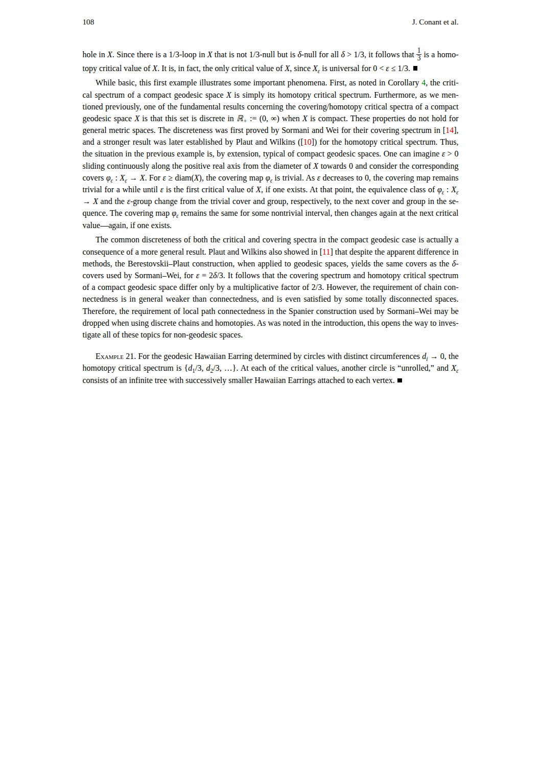108 J. Conant et al.
hole in X. Since there is a 1/3-loop in X that is not 1/3-null but is δ-null for all δ > 1/3, it follows that 13 is a homotopy critical value of X. It is, in fact, the only critical value of X, since Xε is universal for 0 < ε ≤ 1/3.
While basic, this first example illustrates some important phenomena. First, as noted in Corollary 4, the critical spectrum of a compact geodesic space X is simply its homotopy critical spectrum. Furthermore, as we mentioned previously, one of the fundamental results concerning the covering/homotopy critical spectra of a compact geodesic space X is that this set is discrete in ℝ+ := (0, ∞) when X is compact. These properties do not hold for general metric spaces. The discreteness was first proved by Sormani and Wei for their covering spectrum in [14], and a stronger result was later established by Plaut and Wilkins ([10]) for the homotopy critical spectrum. Thus, the situation in the previous example is, by extension, typical of compact geodesic spaces. One can imagine ε > 0 sliding continuously along the positive real axis from the diameter of X towards 0 and consider the corresponding covers φε : Xε → X. For ε ≥ diam(X), the covering map φε is trivial. As ε decreases to 0, the covering map remains trivial for a while until ε is the first critical value of X, if one exists. At that point, the equivalence class of φε : Xε → X and the ε-group change from the trivial cover and group, respectively, to the next cover and group in the sequence. The covering map φε remains the same for some nontrivial interval, then changes again at the next critical value—again, if one exists.
The common discreteness of both the critical and covering spectra in the compact geodesic case is actually a consequence of a more general result. Plaut and Wilkins also showed in [11] that despite the apparent difference in methods, the Berestovskii–Plaut construction, when applied to geodesic spaces, yields the same covers as the δ-covers used by Sormani–Wei, for ε = 2δ/3. It follows that the covering spectrum and homotopy critical spectrum of a compact geodesic space differ only by a multiplicative factor of 2/3. However, the requirement of chain connectedness is in general weaker than connectedness, and is even satisfied by some totally disconnected spaces. Therefore, the requirement of local path connectedness in the Spanier construction used by Sormani–Wei may be dropped when using discrete chains and homotopies. As was noted in the introduction, this opens the way to investigate all of these topics for non-geodesic spaces.
Example 21. For the geodesic Hawaiian Earring determined by circles with distinct circumferences di → 0, the homotopy critical spectrum is {d1/3, d2/3, …}. At each of the critical values, another circle is “unrolled,” and Xε consists of an infinite tree with successively smaller Hawaiian Earrings attached to each vertex.